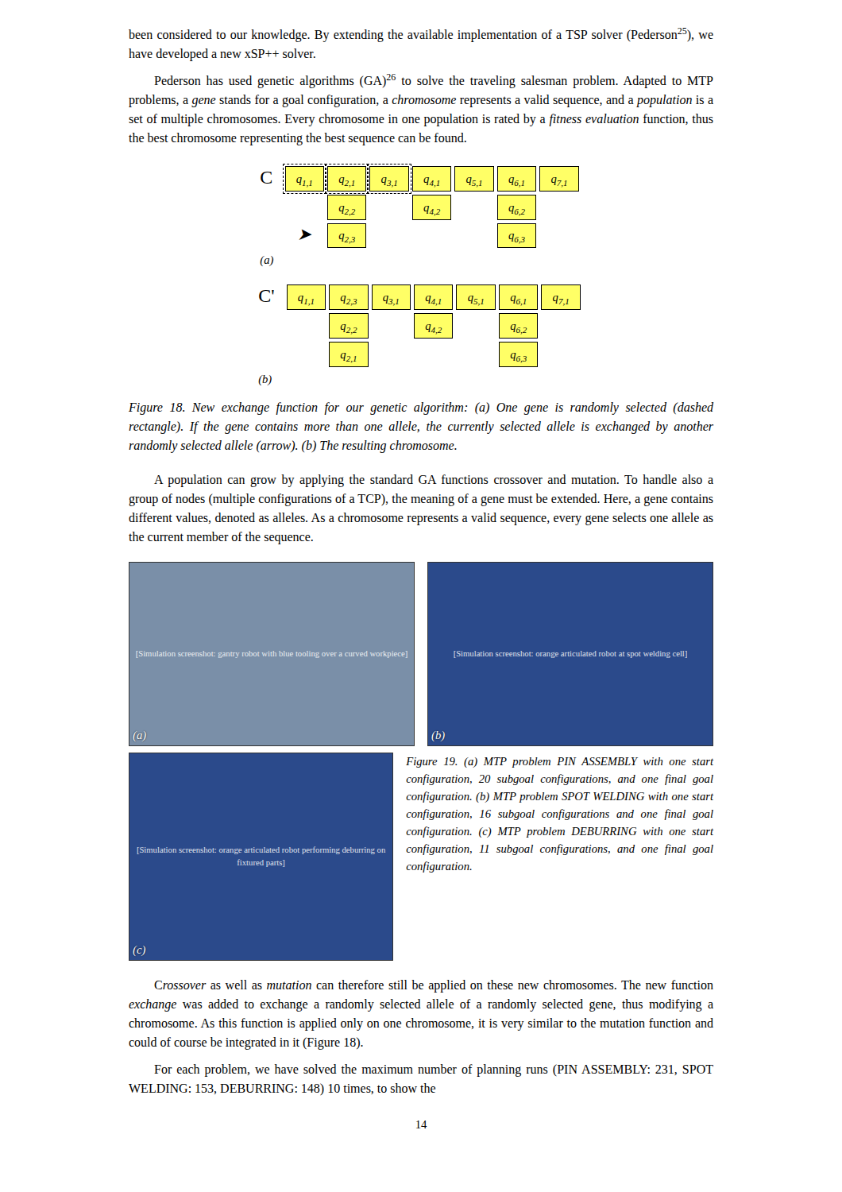been considered to our knowledge. By extending the available implementation of a TSP solver (Pederson25), we have developed a new xSP++ solver.
Pederson has used genetic algorithms (GA)26 to solve the traveling salesman problem. Adapted to MTP problems, a gene stands for a goal configuration, a chromosome represents a valid sequence, and a population is a set of multiple chromosomes. Every chromosome in one population is rated by a fitness evaluation function, thus the best chromosome representing the best sequence can be found.
C
| q 1,1 | q 2,1 | q 3,1 | q 4,1 | q 5,1 | q 6,1 | q 7,1 |
| | q 2,2 | | q 4,2 | | q 6,2 | |
| ➤ | q 2,3 | | | | q 6,3 | |
(a)
C'
| q 1,1 | q 2,3 | q 3,1 | q 4,1 | q 5,1 | q 6,1 | q 7,1 |
| | q 2,2 | | q 4,2 | | q 6,2 | |
| | q 2,1 | | | | q 6,3 | |
(b)
Figure 18. New exchange function for our genetic algorithm: (a) One gene is randomly selected (dashed rectangle). If the gene contains more than one allele, the currently selected allele is exchanged by another randomly selected allele (arrow). (b) The resulting chromosome.
A population can grow by applying the standard GA functions crossover and mutation. To handle also a group of nodes (multiple configurations of a TCP), the meaning of a gene must be extended. Here, a gene contains different values, denoted as alleles. As a chromosome represents a valid sequence, every gene selects one allele as the current member of the sequence.
[Simulation screenshot: gantry robot with blue tooling over a curved workpiece]
(a)
[Simulation screenshot: orange articulated robot at spot welding cell]
(b)
[Simulation screenshot: orange articulated robot performing deburring on fixtured parts]
(c)
Figure 19. (a) MTP problem PIN ASSEMBLY with one start configuration, 20 subgoal configurations, and one final goal configuration. (b) MTP problem SPOT WELDING with one start configuration, 16 subgoal configurations and one final goal configuration. (c) MTP problem DEBURRING with one start configuration, 11 subgoal configurations, and one final goal configuration.
Crossover as well as mutation can therefore still be applied on these new chromosomes. The new function exchange was added to exchange a randomly selected allele of a randomly selected gene, thus modifying a chromosome. As this function is applied only on one chromosome, it is very similar to the mutation function and could of course be integrated in it (Figure 18).
For each problem, we have solved the maximum number of planning runs (PIN ASSEMBLY: 231, SPOT WELDING: 153, DEBURRING: 148) 10 times, to show the
14